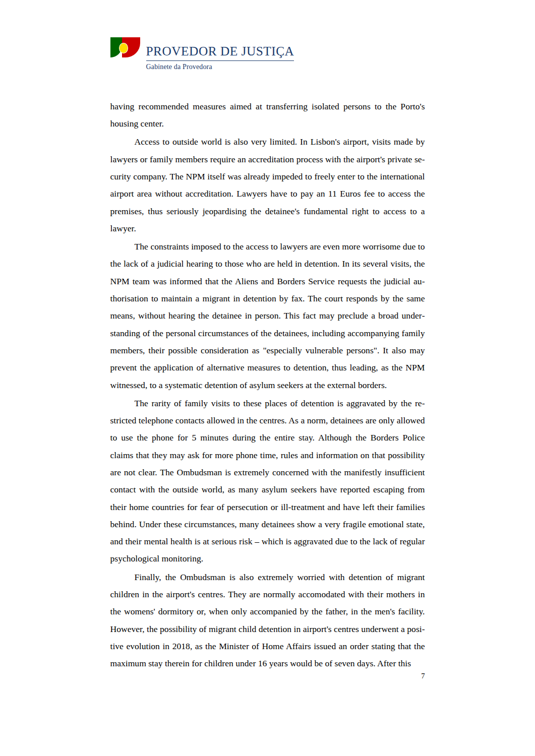PROVEDOR DE JUSTIÇA
Gabinete da Provedora
having recommended measures aimed at transferring isolated persons to the Porto's housing center.
Access to outside world is also very limited. In Lisbon's airport, visits made by lawyers or family members require an accreditation process with the airport's private security company. The NPM itself was already impeded to freely enter to the international airport area without accreditation. Lawyers have to pay an 11 Euros fee to access the premises, thus seriously jeopardising the detainee's fundamental right to access to a lawyer.
The constraints imposed to the access to lawyers are even more worrisome due to the lack of a judicial hearing to those who are held in detention. In its several visits, the NPM team was informed that the Aliens and Borders Service requests the judicial authorisation to maintain a migrant in detention by fax. The court responds by the same means, without hearing the detainee in person. This fact may preclude a broad understanding of the personal circumstances of the detainees, including accompanying family members, their possible consideration as "especially vulnerable persons". It also may prevent the application of alternative measures to detention, thus leading, as the NPM witnessed, to a systematic detention of asylum seekers at the external borders.
The rarity of family visits to these places of detention is aggravated by the restricted telephone contacts allowed in the centres. As a norm, detainees are only allowed to use the phone for 5 minutes during the entire stay. Although the Borders Police claims that they may ask for more phone time, rules and information on that possibility are not clear. The Ombudsman is extremely concerned with the manifestly insufficient contact with the outside world, as many asylum seekers have reported escaping from their home countries for fear of persecution or ill-treatment and have left their families behind. Under these circumstances, many detainees show a very fragile emotional state, and their mental health is at serious risk – which is aggravated due to the lack of regular psychological monitoring.
Finally, the Ombudsman is also extremely worried with detention of migrant children in the airport's centres. They are normally accomodated with their mothers in the womens' dormitory or, when only accompanied by the father, in the men's facility. However, the possibility of migrant child detention in airport's centres underwent a positive evolution in 2018, as the Minister of Home Affairs issued an order stating that the maximum stay therein for children under 16 years would be of seven days. After this
7